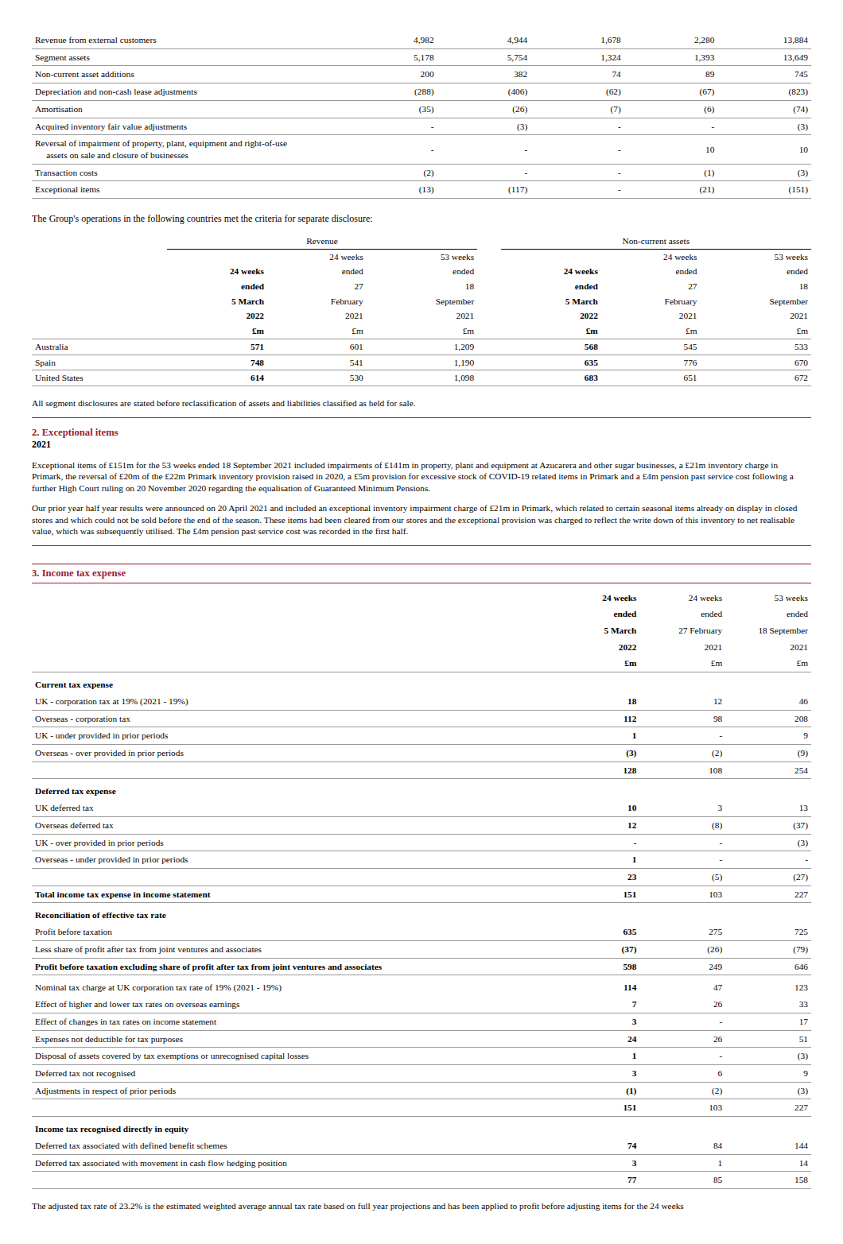| Revenue from external customers | 4,982 | 4,944 | 1,678 | 2,280 | 13,884 |
| Segment assets | 5,178 | 5,754 | 1,324 | 1,393 | 13,649 |
| Non-current asset additions | 200 | 382 | 74 | 89 | 745 |
| Depreciation and non-cash lease adjustments | (288) | (406) | (62) | (67) | (823) |
| Amortisation | (35) | (26) | (7) | (6) | (74) |
| Acquired inventory fair value adjustments | - | (3) | - | - | (3) |
| Reversal of impairment of property, plant, equipment and right-of-use assets on sale and closure of businesses | - | - | - | 10 | 10 |
| Transaction costs | (2) | - | - | (1) | (3) |
| Exceptional items | (13) | (117) | - | (21) | (151) |
The Group's operations in the following countries met the criteria for separate disclosure:
| | Revenue | | Non-current assets |
| | | 24 weeks | 53 weeks | | | 24 weeks | 53 weeks |
| | 24 weeks | ended | ended | | 24 weeks | ended | ended |
| | ended | 27 | 18 | | ended | 27 | 18 |
| | 5 March | February | September | | 5 March | February | September |
| | 2022 | 2021 | 2021 | | 2022 | 2021 | 2021 |
| | £m | £m | £m | | £m | £m | £m |
| Australia | 571 | 601 | 1,209 | | 568 | 545 | 533 |
| Spain | 748 | 541 | 1,190 | | 635 | 776 | 670 |
| United States | 614 | 530 | 1,098 | | 683 | 651 | 672 |
All segment disclosures are stated before reclassification of assets and liabilities classified as held for sale.
2. Exceptional items
2021
Exceptional items of £151m for the 53 weeks ended 18 September 2021 included impairments of £141m in property, plant and equipment at Azucarera and other sugar businesses, a £21m inventory charge in Primark, the reversal of £20m of the £22m Primark inventory provision raised in 2020, a £5m provision for excessive stock of COVID-19 related items in Primark and a £4m pension past service cost following a further High Court ruling on 20 November 2020 regarding the equalisation of Guaranteed Minimum Pensions.
Our prior year half year results were announced on 20 April 2021 and included an exceptional inventory impairment charge of £21m in Primark, which related to certain seasonal items already on display in closed stores and which could not be sold before the end of the season. These items had been cleared from our stores and the exceptional provision was charged to reflect the write down of this inventory to net realisable value, which was subsequently utilised. The £4m pension past service cost was recorded in the first half.
3. Income tax expense
| | 24 weeks | 24 weeks | 53 weeks |
| | ended | ended | ended |
| | 5 March | 27 February | 18 September |
| | 2022 | 2021 | 2021 |
| | £m | £m | £m |
| Current tax expense | | | |
| UK - corporation tax at 19% (2021 - 19%) | 18 | 12 | 46 |
| Overseas - corporation tax | 112 | 98 | 208 |
| UK - under provided in prior periods | 1 | - | 9 |
| Overseas - over provided in prior periods | (3) | (2) | (9) |
| | 128 | 108 | 254 |
| Deferred tax expense | | | |
| UK deferred tax | 10 | 3 | 13 |
| Overseas deferred tax | 12 | (8) | (37) |
| UK - over provided in prior periods | - | - | (3) |
| Overseas - under provided in prior periods | 1 | - | - |
| | 23 | (5) | (27) |
| Total income tax expense in income statement | 151 | 103 | 227 |
| Reconciliation of effective tax rate | | | |
| Profit before taxation | 635 | 275 | 725 |
| Less share of profit after tax from joint ventures and associates | (37) | (26) | (79) |
| Profit before taxation excluding share of profit after tax from joint ventures and associates | 598 | 249 | 646 |
| Nominal tax charge at UK corporation tax rate of 19% (2021 - 19%) | 114 | 47 | 123 |
| Effect of higher and lower tax rates on overseas earnings | 7 | 26 | 33 |
| Effect of changes in tax rates on income statement | 3 | - | 17 |
| Expenses not deductible for tax purposes | 24 | 26 | 51 |
| Disposal of assets covered by tax exemptions or unrecognised capital losses | 1 | - | (3) |
| Deferred tax not recognised | 3 | 6 | 9 |
| Adjustments in respect of prior periods | (1) | (2) | (3) |
| | 151 | 103 | 227 |
| Income tax recognised directly in equity | | | |
| Deferred tax associated with defined benefit schemes | 74 | 84 | 144 |
| Deferred tax associated with movement in cash flow hedging position | 3 | 1 | 14 |
| | 77 | 85 | 158 |
The adjusted tax rate of 23.2% is the estimated weighted average annual tax rate based on full year projections and has been applied to profit before adjusting items for the 24 weeks